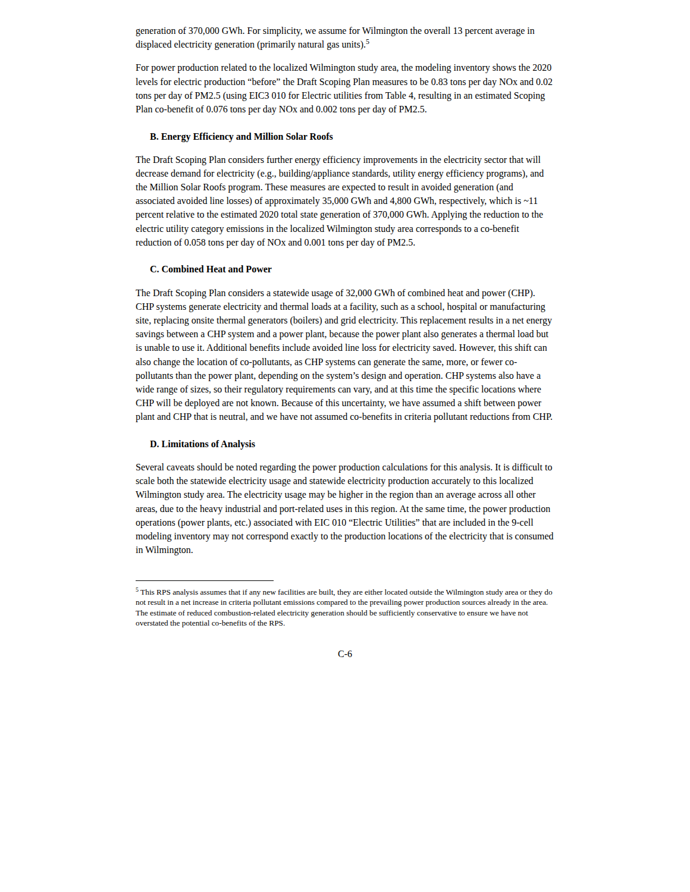generation of 370,000 GWh. For simplicity, we assume for Wilmington the overall 13 percent average in displaced electricity generation (primarily natural gas units).5
For power production related to the localized Wilmington study area, the modeling inventory shows the 2020 levels for electric production “before” the Draft Scoping Plan measures to be 0.83 tons per day NOx and 0.02 tons per day of PM2.5 (using EIC3 010 for Electric utilities from Table 4, resulting in an estimated Scoping Plan co-benefit of 0.076 tons per day NOx and 0.002 tons per day of PM2.5.
B. Energy Efficiency and Million Solar Roofs
The Draft Scoping Plan considers further energy efficiency improvements in the electricity sector that will decrease demand for electricity (e.g., building/appliance standards, utility energy efficiency programs), and the Million Solar Roofs program. These measures are expected to result in avoided generation (and associated avoided line losses) of approximately 35,000 GWh and 4,800 GWh, respectively, which is ~11 percent relative to the estimated 2020 total state generation of 370,000 GWh. Applying the reduction to the electric utility category emissions in the localized Wilmington study area corresponds to a co-benefit reduction of 0.058 tons per day of NOx and 0.001 tons per day of PM2.5.
C. Combined Heat and Power
The Draft Scoping Plan considers a statewide usage of 32,000 GWh of combined heat and power (CHP). CHP systems generate electricity and thermal loads at a facility, such as a school, hospital or manufacturing site, replacing onsite thermal generators (boilers) and grid electricity. This replacement results in a net energy savings between a CHP system and a power plant, because the power plant also generates a thermal load but is unable to use it. Additional benefits include avoided line loss for electricity saved. However, this shift can also change the location of co-pollutants, as CHP systems can generate the same, more, or fewer co-pollutants than the power plant, depending on the system’s design and operation. CHP systems also have a wide range of sizes, so their regulatory requirements can vary, and at this time the specific locations where CHP will be deployed are not known. Because of this uncertainty, we have assumed a shift between power plant and CHP that is neutral, and we have not assumed co-benefits in criteria pollutant reductions from CHP.
D. Limitations of Analysis
Several caveats should be noted regarding the power production calculations for this analysis. It is difficult to scale both the statewide electricity usage and statewide electricity production accurately to this localized Wilmington study area. The electricity usage may be higher in the region than an average across all other areas, due to the heavy industrial and port-related uses in this region. At the same time, the power production operations (power plants, etc.) associated with EIC 010 “Electric Utilities” that are included in the 9-cell modeling inventory may not correspond exactly to the production locations of the electricity that is consumed in Wilmington.
5 This RPS analysis assumes that if any new facilities are built, they are either located outside the Wilmington study area or they do not result in a net increase in criteria pollutant emissions compared to the prevailing power production sources already in the area. The estimate of reduced combustion-related electricity generation should be sufficiently conservative to ensure we have not overstated the potential co-benefits of the RPS.
C-6